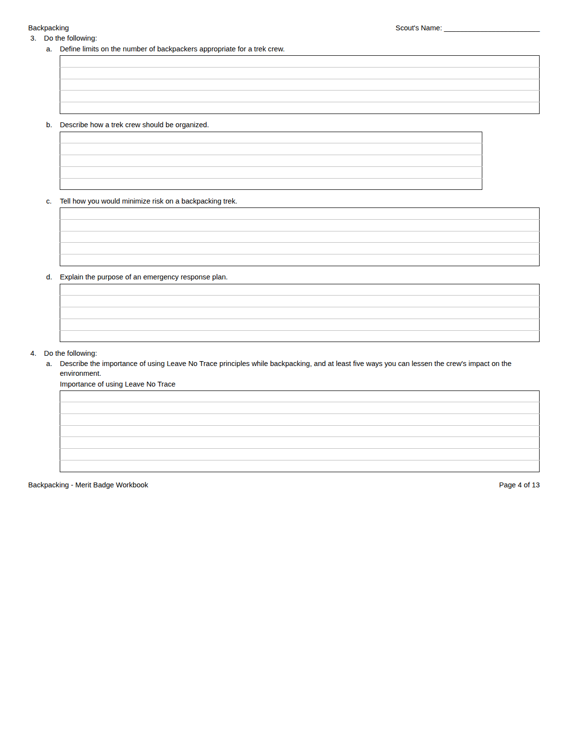Backpacking
Scout's Name: ________________________
Do the following:
Define limits on the number of backpackers appropriate for a trek crew.
Describe how a trek crew should be organized.
Tell how you would minimize risk on a backpacking trek.
Explain the purpose of an emergency response plan.
Do the following:
Describe the importance of using Leave No Trace principles while backpacking, and at least five ways you can lessen the crew's impact on the environment.
Importance of using Leave No Trace
Backpacking - Merit Badge Workbook
Page 4 of 13